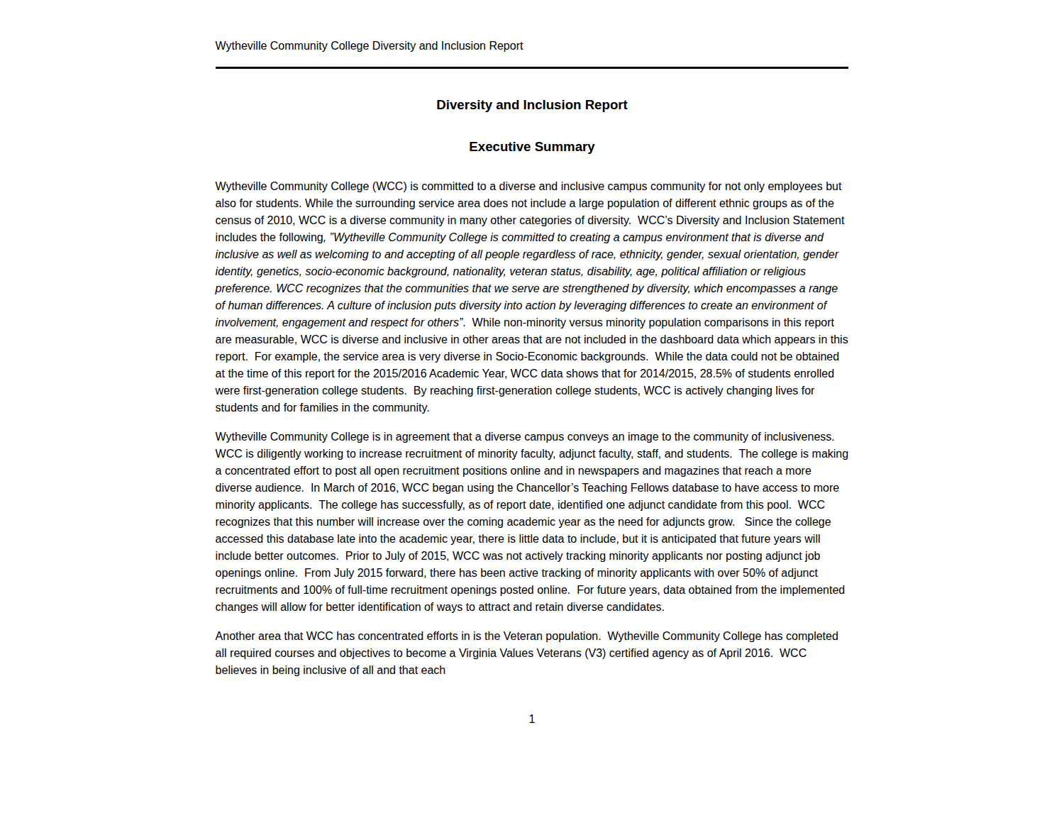Wytheville Community College Diversity and Inclusion Report
Diversity and Inclusion Report
Executive Summary
Wytheville Community College (WCC) is committed to a diverse and inclusive campus community for not only employees but also for students. While the surrounding service area does not include a large population of different ethnic groups as of the census of 2010, WCC is a diverse community in many other categories of diversity. WCC’s Diversity and Inclusion Statement includes the following, ”Wytheville Community College is committed to creating a campus environment that is diverse and inclusive as well as welcoming to and accepting of all people regardless of race, ethnicity, gender, sexual orientation, gender identity, genetics, socio-economic background, nationality, veteran status, disability, age, political affiliation or religious preference. WCC recognizes that the communities that we serve are strengthened by diversity, which encompasses a range of human differences. A culture of inclusion puts diversity into action by leveraging differences to create an environment of involvement, engagement and respect for others”. While non-minority versus minority population comparisons in this report are measurable, WCC is diverse and inclusive in other areas that are not included in the dashboard data which appears in this report. For example, the service area is very diverse in Socio-Economic backgrounds. While the data could not be obtained at the time of this report for the 2015/2016 Academic Year, WCC data shows that for 2014/2015, 28.5% of students enrolled were first-generation college students. By reaching first-generation college students, WCC is actively changing lives for students and for families in the community.
Wytheville Community College is in agreement that a diverse campus conveys an image to the community of inclusiveness. WCC is diligently working to increase recruitment of minority faculty, adjunct faculty, staff, and students. The college is making a concentrated effort to post all open recruitment positions online and in newspapers and magazines that reach a more diverse audience. In March of 2016, WCC began using the Chancellor’s Teaching Fellows database to have access to more minority applicants. The college has successfully, as of report date, identified one adjunct candidate from this pool. WCC recognizes that this number will increase over the coming academic year as the need for adjuncts grow. Since the college accessed this database late into the academic year, there is little data to include, but it is anticipated that future years will include better outcomes. Prior to July of 2015, WCC was not actively tracking minority applicants nor posting adjunct job openings online. From July 2015 forward, there has been active tracking of minority applicants with over 50% of adjunct recruitments and 100% of full-time recruitment openings posted online. For future years, data obtained from the implemented changes will allow for better identification of ways to attract and retain diverse candidates.
Another area that WCC has concentrated efforts in is the Veteran population. Wytheville Community College has completed all required courses and objectives to become a Virginia Values Veterans (V3) certified agency as of April 2016. WCC believes in being inclusive of all and that each
1